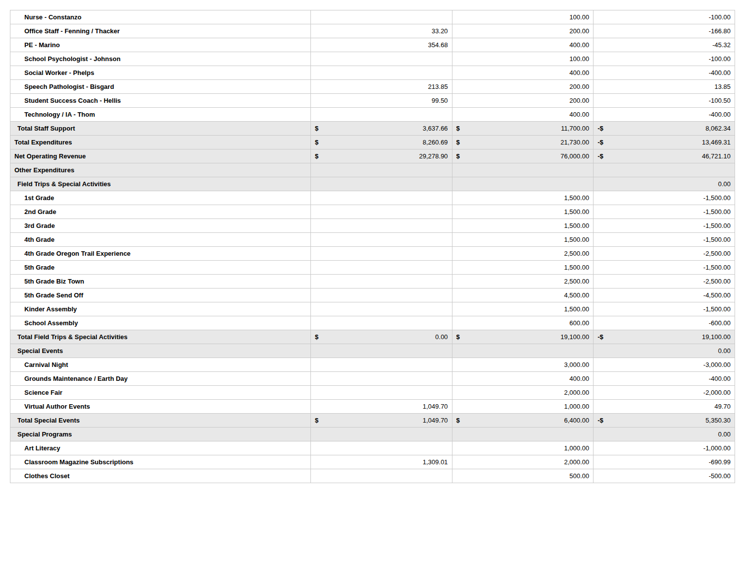| Nurse - Constanzo | | 100.00 | -100.00 |
| Office Staff - Fenning / Thacker | 33.20 | 200.00 | -166.80 |
| PE - Marino | 354.68 | 400.00 | -45.32 |
| School Psychologist - Johnson | | 100.00 | -100.00 |
| Social Worker - Phelps | | 400.00 | -400.00 |
| Speech Pathologist - Bisgard | 213.85 | 200.00 | 13.85 |
| Student Success Coach - Hellis | 99.50 | 200.00 | -100.50 |
| Technology / IA - Thom | | 400.00 | -400.00 |
| Total Staff Support | $ 3,637.66 | $ 11,700.00 | -$ 8,062.34 |
| Total Expenditures | $ 8,260.69 | $ 21,730.00 | -$ 13,469.31 |
| Net Operating Revenue | $ 29,278.90 | $ 76,000.00 | -$ 46,721.10 |
| Other Expenditures | | | |
| Field Trips & Special Activities | | | 0.00 |
| 1st Grade | | 1,500.00 | -1,500.00 |
| 2nd Grade | | 1,500.00 | -1,500.00 |
| 3rd Grade | | 1,500.00 | -1,500.00 |
| 4th Grade | | 1,500.00 | -1,500.00 |
| 4th Grade Oregon Trail Experience | | 2,500.00 | -2,500.00 |
| 5th Grade | | 1,500.00 | -1,500.00 |
| 5th Grade Biz Town | | 2,500.00 | -2,500.00 |
| 5th Grade Send Off | | 4,500.00 | -4,500.00 |
| Kinder Assembly | | 1,500.00 | -1,500.00 |
| School Assembly | | 600.00 | -600.00 |
| Total Field Trips & Special Activities | $ 0.00 | $ 19,100.00 | -$ 19,100.00 |
| Special Events | | | 0.00 |
| Carnival Night | | 3,000.00 | -3,000.00 |
| Grounds Maintenance / Earth Day | | 400.00 | -400.00 |
| Science Fair | | 2,000.00 | -2,000.00 |
| Virtual Author Events | 1,049.70 | 1,000.00 | 49.70 |
| Total Special Events | $ 1,049.70 | $ 6,400.00 | -$ 5,350.30 |
| Special Programs | | | 0.00 |
| Art Literacy | | 1,000.00 | -1,000.00 |
| Classroom Magazine Subscriptions | 1,309.01 | 2,000.00 | -690.99 |
| Clothes Closet | | 500.00 | -500.00 |